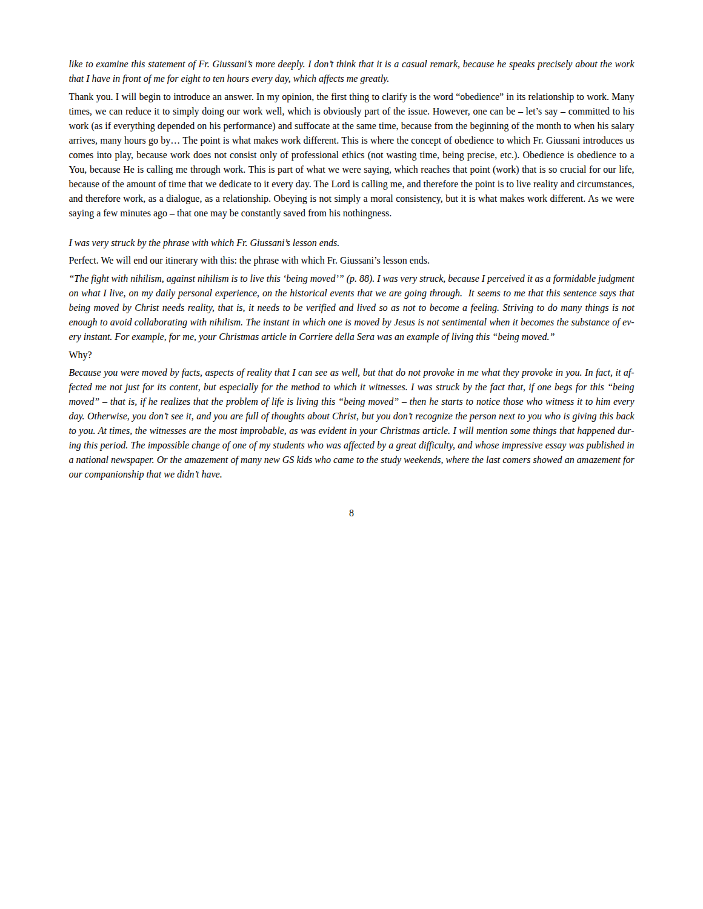like to examine this statement of Fr. Giussani’s more deeply. I don’t think that it is a casual remark, because he speaks precisely about the work that I have in front of me for eight to ten hours every day, which affects me greatly.
Thank you. I will begin to introduce an answer. In my opinion, the first thing to clarify is the word “obedience” in its relationship to work. Many times, we can reduce it to simply doing our work well, which is obviously part of the issue. However, one can be – let’s say – committed to his work (as if everything depended on his performance) and suffocate at the same time, because from the beginning of the month to when his salary arrives, many hours go by… The point is what makes work different. This is where the concept of obedience to which Fr. Giussani introduces us comes into play, because work does not consist only of professional ethics (not wasting time, being precise, etc.). Obedience is obedience to a You, because He is calling me through work. This is part of what we were saying, which reaches that point (work) that is so crucial for our life, because of the amount of time that we dedicate to it every day. The Lord is calling me, and therefore the point is to live reality and circumstances, and therefore work, as a dialogue, as a relationship. Obeying is not simply a moral consistency, but it is what makes work different. As we were saying a few minutes ago – that one may be constantly saved from his nothingness.
I was very struck by the phrase with which Fr. Giussani’s lesson ends.
Perfect. We will end our itinerary with this: the phrase with which Fr. Giussani’s lesson ends.
“The fight with nihilism, against nihilism is to live this ‘being moved’” (p. 88). I was very struck, because I perceived it as a formidable judgment on what I live, on my daily personal experience, on the historical events that we are going through. It seems to me that this sentence says that being moved by Christ needs reality, that is, it needs to be verified and lived so as not to become a feeling. Striving to do many things is not enough to avoid collaborating with nihilism. The instant in which one is moved by Jesus is not sentimental when it becomes the substance of every instant. For example, for me, your Christmas article in Corriere della Sera was an example of living this “being moved.”
Why?
Because you were moved by facts, aspects of reality that I can see as well, but that do not provoke in me what they provoke in you. In fact, it affected me not just for its content, but especially for the method to which it witnesses. I was struck by the fact that, if one begs for this “being moved” – that is, if he realizes that the problem of life is living this “being moved” – then he starts to notice those who witness it to him every day. Otherwise, you don’t see it, and you are full of thoughts about Christ, but you don’t recognize the person next to you who is giving this back to you. At times, the witnesses are the most improbable, as was evident in your Christmas article. I will mention some things that happened during this period. The impossible change of one of my students who was affected by a great difficulty, and whose impressive essay was published in a national newspaper. Or the amazement of many new GS kids who came to the study weekends, where the last comers showed an amazement for our companionship that we didn’t have.
8